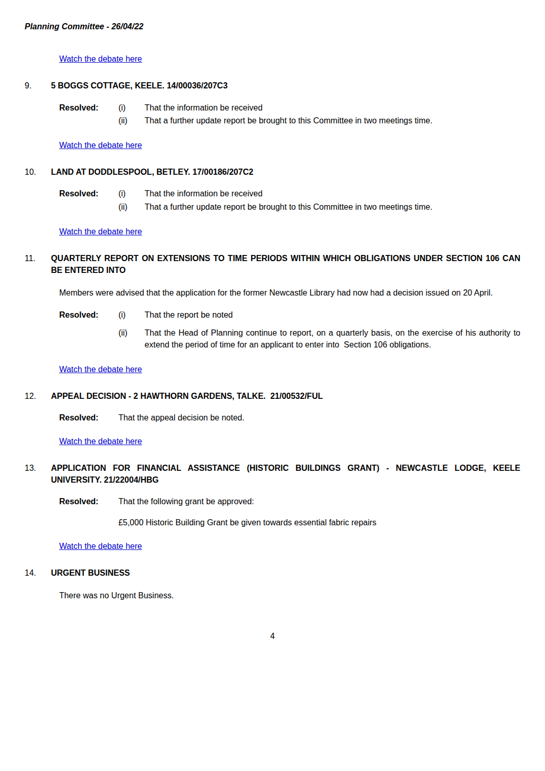Planning Committee - 26/04/22
Watch the debate here
9.
5 Boggs Cottage, Keele. 14/00036/207C3
Resolved:
(i)
That the information be received
(ii)
That a further update report be brought to this Committee in two meetings time.
Watch the debate here
10.
Land at Doddlespool, Betley. 17/00186/207C2
Resolved:
(i)
That the information be received
(ii)
That a further update report be brought to this Committee in two meetings time.
Watch the debate here
11.
Quarterly report on extensions to time periods within which obligations under Section 106 can be entered into
Members were advised that the application for the former Newcastle Library had now had a decision issued on 20 April.
Resolved:
(i)
That the report be noted
(ii)
That the Head of Planning continue to report, on a quarterly basis, on the exercise of his authority to extend the period of time for an applicant to enter into Section 106 obligations.
Watch the debate here
12.
Appeal Decision - 2 Hawthorn Gardens, Talke. 21/00532/FUL
Resolved:
That the appeal decision be noted.
Watch the debate here
13.
Application for Financial Assistance (Historic Buildings Grant) - Newcastle Lodge, Keele University. 21/22004/HBG
Resolved:
That the following grant be approved:
£5,000 Historic Building Grant be given towards essential fabric repairs
Watch the debate here
14.
Urgent Business
There was no Urgent Business.
4